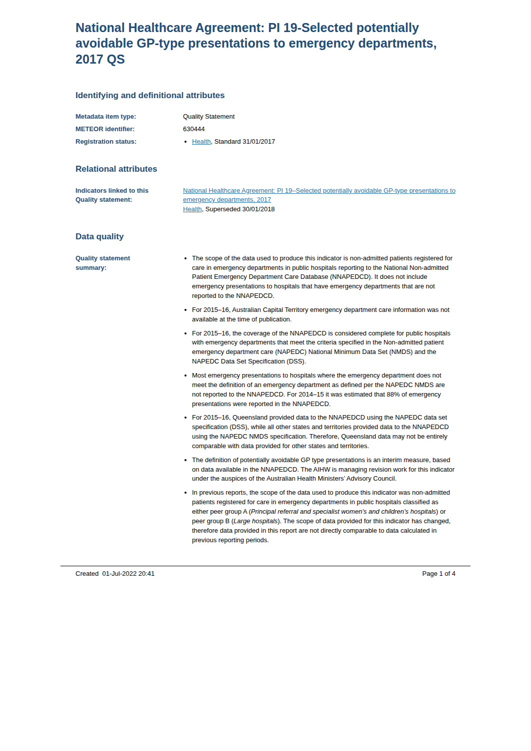National Healthcare Agreement: PI 19-Selected potentially avoidable GP-type presentations to emergency departments, 2017 QS
Identifying and definitional attributes
| Metadata item type: | Quality Statement |
| METEOR identifier: | 630444 |
| Registration status: | Health , Standard 31/01/2017 |
Relational attributes
| Indicators linked to this Quality statement: | National Healthcare Agreement: PI 19–Selected potentially avoidable GP-type presentations to emergency departments, 2017 Health , Superseded 30/01/2018 |
Data quality
| Quality statement summary: | The scope of the data used to produce this indicator is non-admitted patients registered for care in emergency departments in public hospitals reporting to the National Non-admitted Patient Emergency Department Care Database (NNAPEDCD). It does not include emergency presentations to hospitals that have emergency departments that are not reported to the NNAPEDCD. For 2015–16, Australian Capital Territory emergency department care information was not available at the time of publication. For 2015–16, the coverage of the NNAPEDCD is considered complete for public hospitals with emergency departments that meet the criteria specified in the Non-admitted patient emergency department care (NAPEDC) National Minimum Data Set (NMDS) and the NAPEDC Data Set Specification (DSS). Most emergency presentations to hospitals where the emergency department does not meet the definition of an emergency department as defined per the NAPEDC NMDS are not reported to the NNAPEDCD. For 2014–15 it was estimated that 88% of emergency presentations were reported in the NNAPEDCD. For 2015–16, Queensland provided data to the NNAPEDCD using the NAPEDC data set specification (DSS), while all other states and territories provided data to the NNAPEDCD using the NAPEDC NMDS specification. Therefore, Queensland data may not be entirely comparable with data provided for other states and territories. The definition of potentially avoidable GP type presentations is an interim measure, based on data available in the NNAPEDCD. The AIHW is managing revision work for this indicator under the auspices of the Australian Health Ministers’ Advisory Council. In previous reports, the scope of the data used to produce this indicator was non-admitted patients registered for care in emergency departments in public hospitals classified as either peer group A ( Principal referral and specialist women’s and children’s hospitals ) or peer group B ( Large hospitals ). The scope of data provided for this indicator has changed, therefore data provided in this report are not directly comparable to data calculated in previous reporting periods. |
Created 01-Jul-2022 20:41 Page 1 of 4